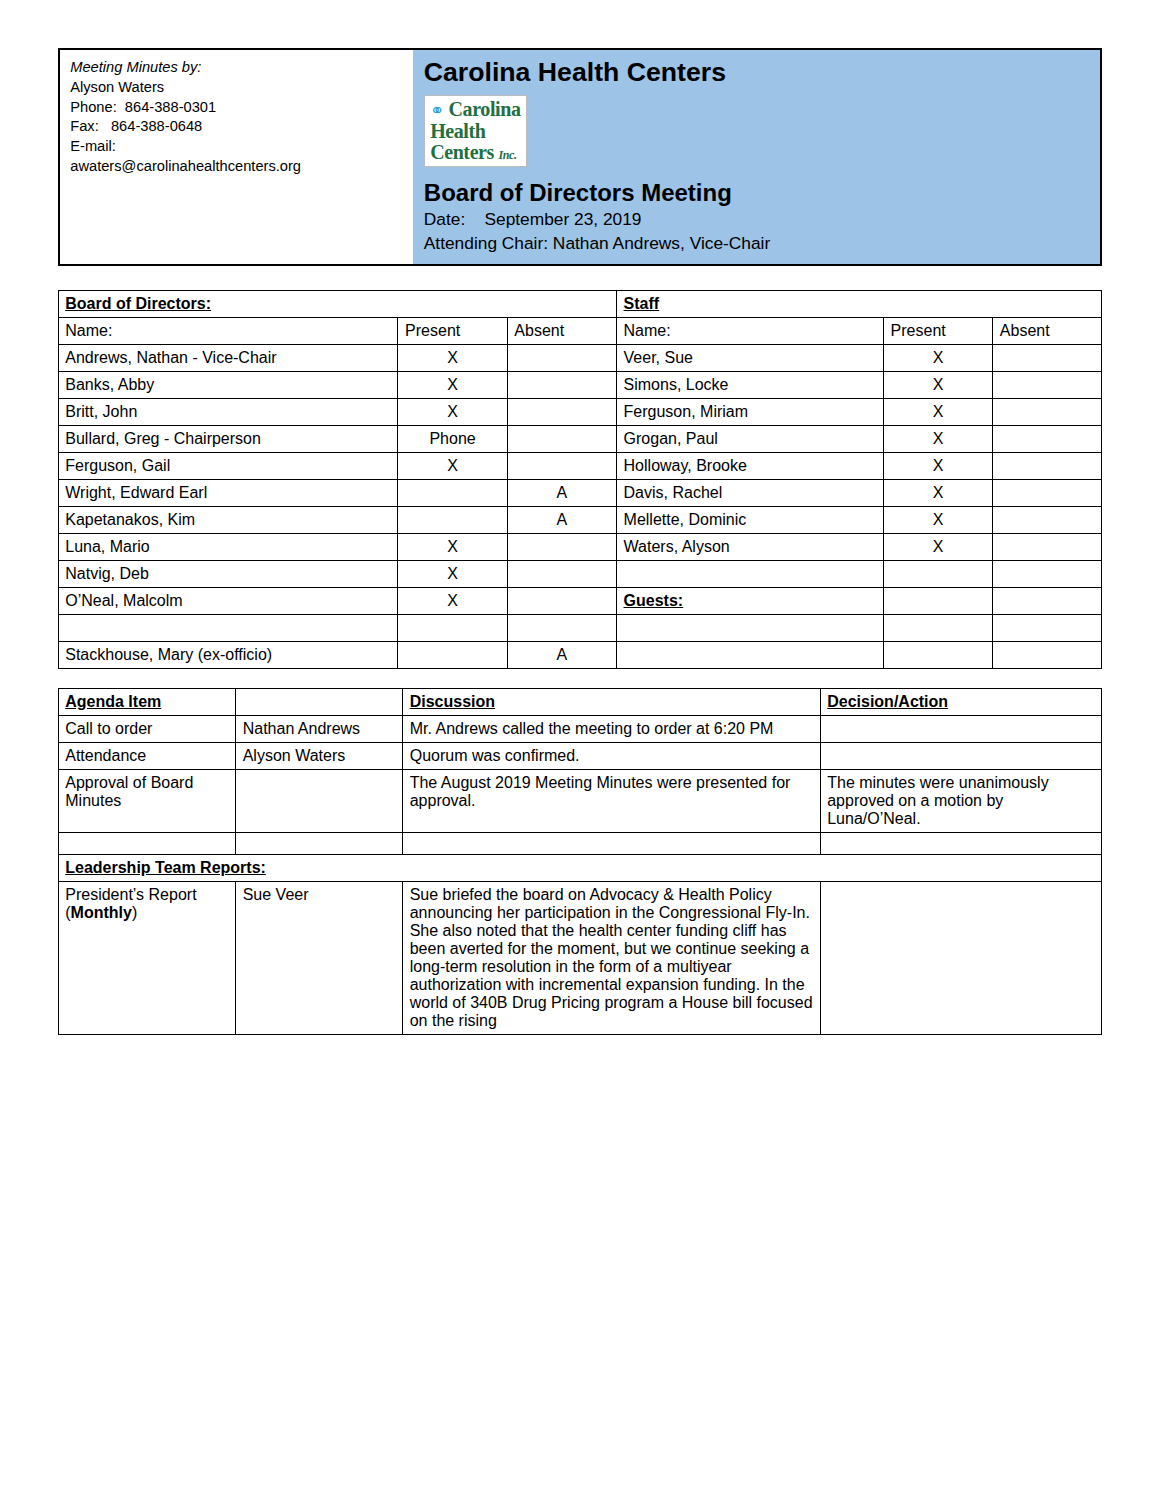| Meeting Minutes by: Alyson Waters Phone: 864-388-0301 Fax: 864-388-0648 E-mail: awaters@carolinahealthcenters.org | Carolina Health Centers ⚭ Carolina Health Centers Inc. Board of Directors Meeting Date: September 23, 2019 Attending Chair: Nathan Andrews, Vice-Chair |
| Board of Directors: | Staff |
| --- | --- |
| Name: | Present | Absent | Name: | Present | Absent |
| Andrews, Nathan - Vice-Chair | X | | Veer, Sue | X | |
| Banks, Abby | X | | Simons, Locke | X | |
| Britt, John | X | | Ferguson, Miriam | X | |
| Bullard, Greg - Chairperson | Phone | | Grogan, Paul | X | |
| Ferguson, Gail | X | | Holloway, Brooke | X | |
| Wright, Edward Earl | | A | Davis, Rachel | X | |
| Kapetanakos, Kim | | A | Mellette, Dominic | X | |
| Luna, Mario | X | | Waters, Alyson | X | |
| Natvig, Deb | X | | | | |
| O’Neal, Malcolm | X | | Guests: | | |
| Stackhouse, Mary (ex-officio) | | A | | | |
| Agenda Item | | Discussion | Decision/Action |
| --- | --- | --- | --- |
| Call to order | Nathan Andrews | Mr. Andrews called the meeting to order at 6:20 PM | |
| Attendance | Alyson Waters | Quorum was confirmed. | |
| Approval of Board Minutes | | The August 2019 Meeting Minutes were presented for approval. | The minutes were unanimously approved on a motion by Luna/O’Neal. |
| Leadership Team Reports: |
| President’s Report ( Monthly ) | Sue Veer | Sue briefed the board on Advocacy & Health Policy announcing her participation in the Congressional Fly-In. She also noted that the health center funding cliff has been averted for the moment, but we continue seeking a long-term resolution in the form of a multiyear authorization with incremental expansion funding. In the world of 340B Drug Pricing program a House bill focused on the rising | |